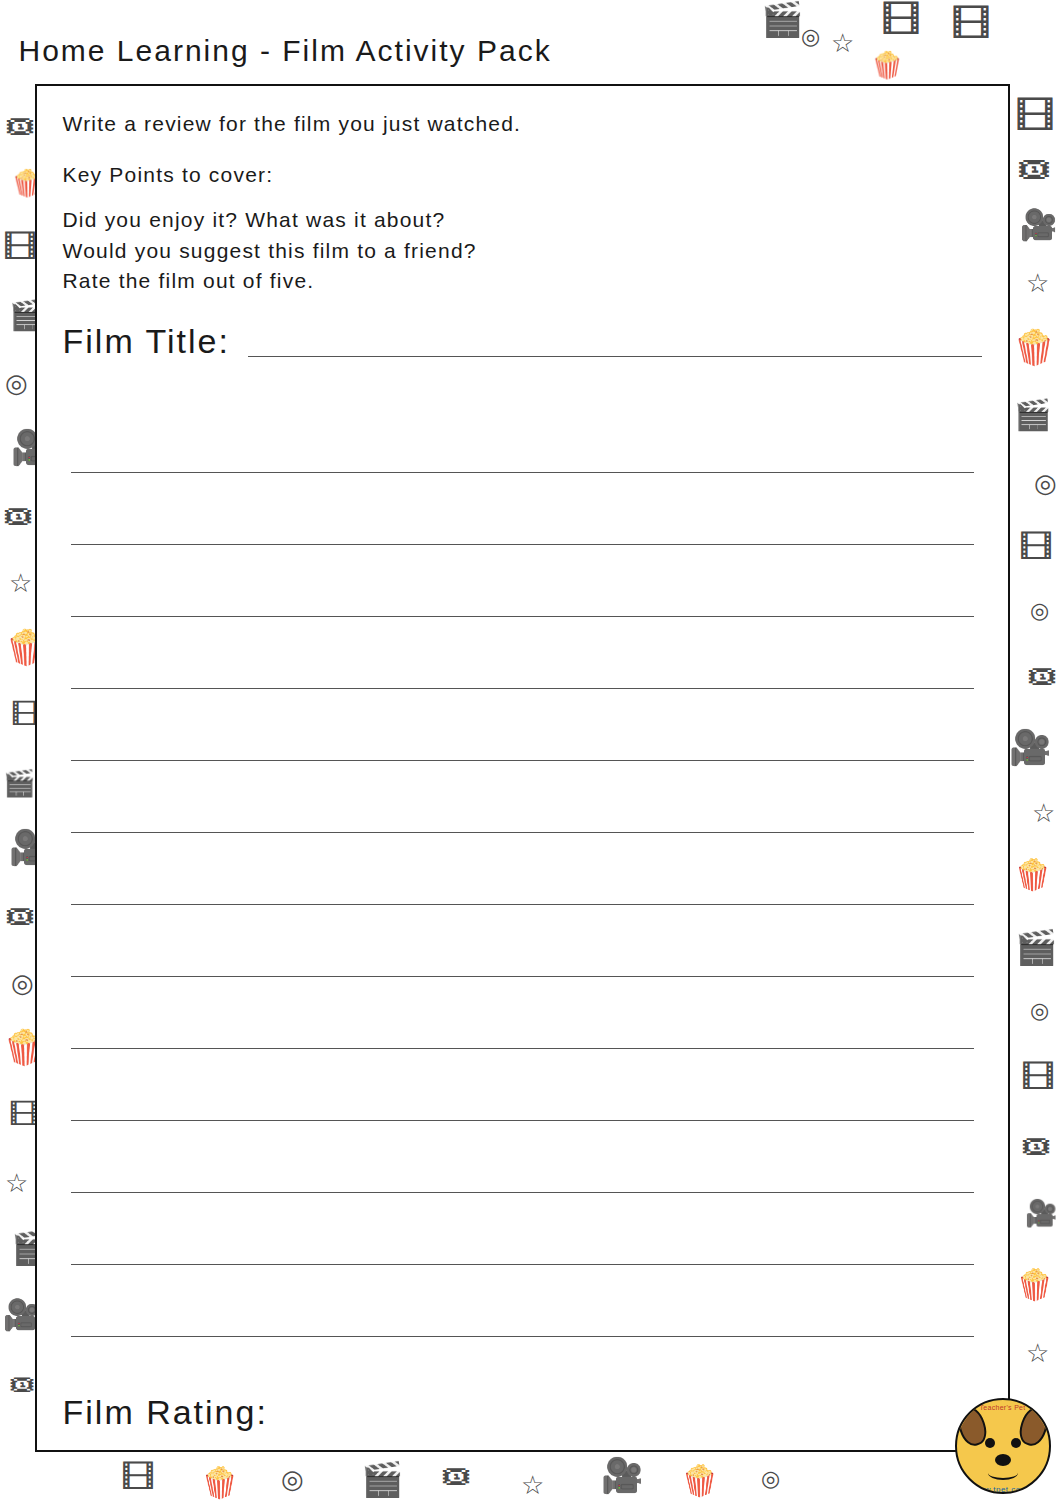🎬 ◎ ☆ 🎞 🎞 🍿 🎞 🎟 🎥 ☆ 🍿 🎬 ◎ 🎞 ◎ 🎟 🎥 ☆ 🍿 🎬 ◎ 🎞 🎟 🎥 🍿 ☆ 🎟 🍿 🎞 🎬 ◎ 🎥 🎟 ☆ 🍿 🎞 🎬 🎥 🎟 ◎ 🍿 🎞 ☆ 🎬 🎥 🎟 🎞 🍿 ◎ 🎬 🎟 ☆ 🎥 🍿 ◎
Home Learning - Film Activity Pack
Write a review for the film you just watched.
Key Points to cover:
Did you enjoy it? What was it about?
Would you suggest this film to a friend?
Rate the film out of five.
Film Title:
Film Rating:
Teacher's Pet
www.tpet.co.uk